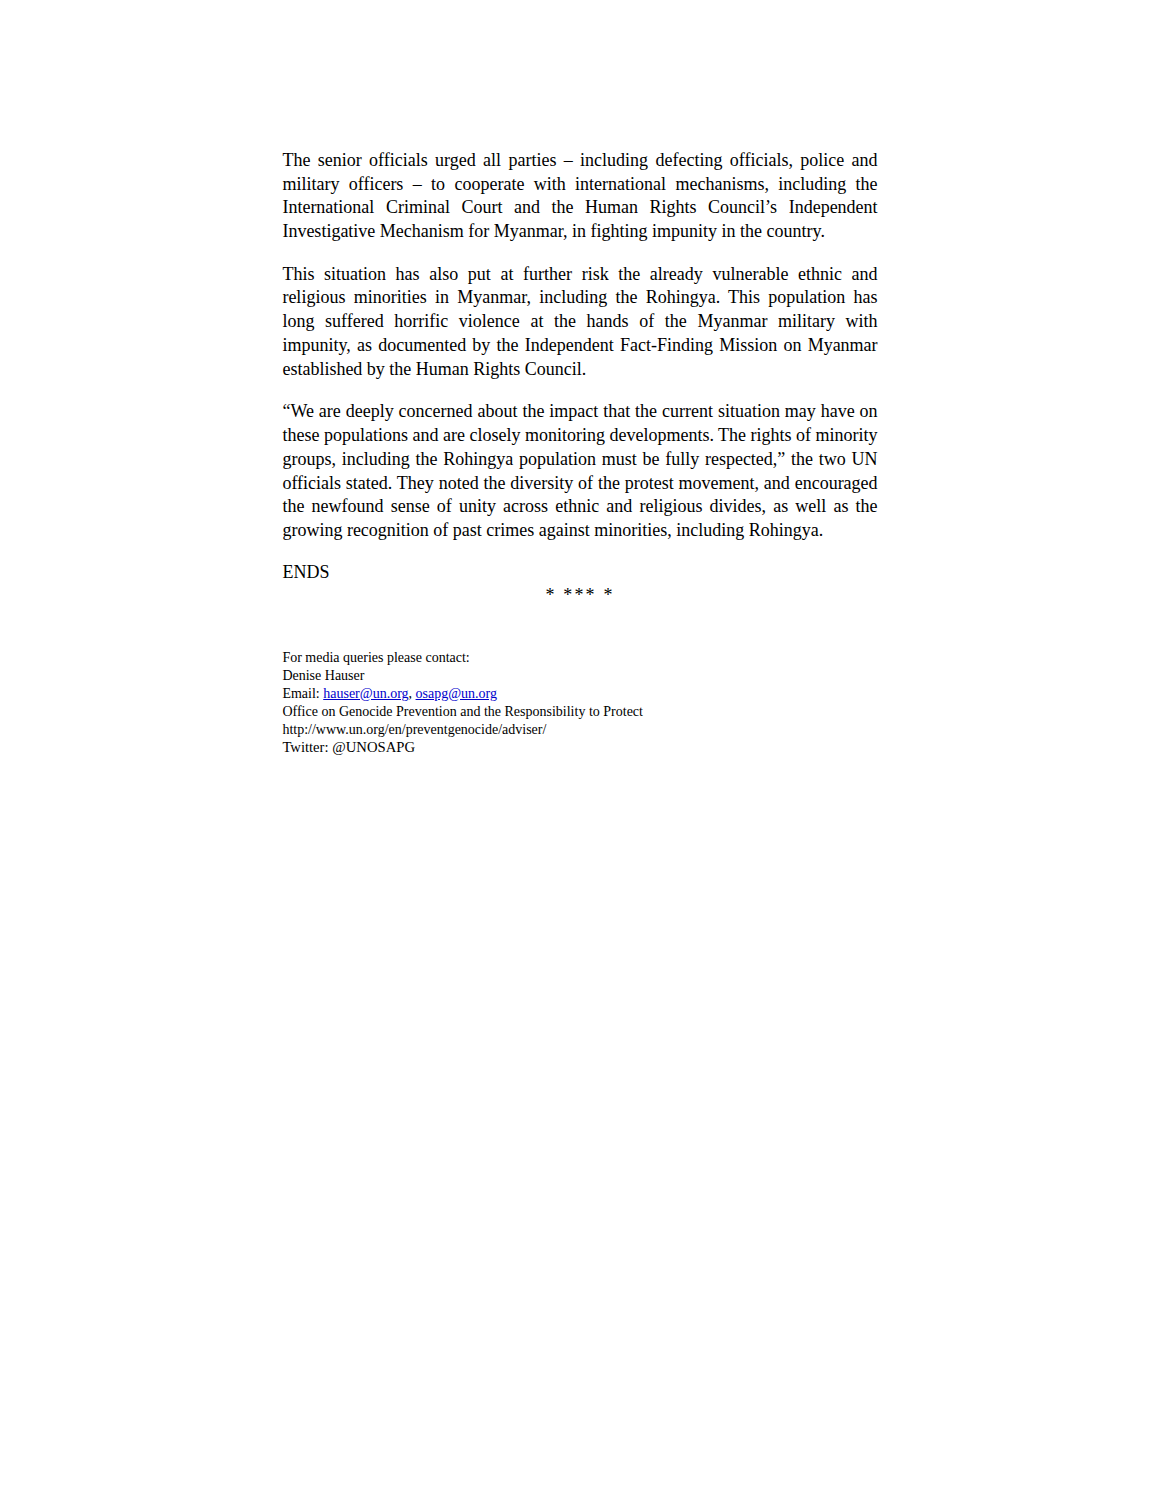The senior officials urged all parties – including defecting officials, police and military officers – to cooperate with international mechanisms, including the International Criminal Court and the Human Rights Council’s Independent Investigative Mechanism for Myanmar, in fighting impunity in the country.
This situation has also put at further risk the already vulnerable ethnic and religious minorities in Myanmar, including the Rohingya. This population has long suffered horrific violence at the hands of the Myanmar military with impunity, as documented by the Independent Fact-Finding Mission on Myanmar established by the Human Rights Council.
“We are deeply concerned about the impact that the current situation may have on these populations and are closely monitoring developments. The rights of minority groups, including the Rohingya population must be fully respected,” the two UN officials stated. They noted the diversity of the protest movement, and encouraged the newfound sense of unity across ethnic and religious divides, as well as the growing recognition of past crimes against minorities, including Rohingya.
ENDS
* *** *
For media queries please contact:
Denise Hauser
Email: hauser@un.org, osapg@un.org
Office on Genocide Prevention and the Responsibility to Protect
http://www.un.org/en/preventgenocide/adviser/
Twitter: @UNOSAPG